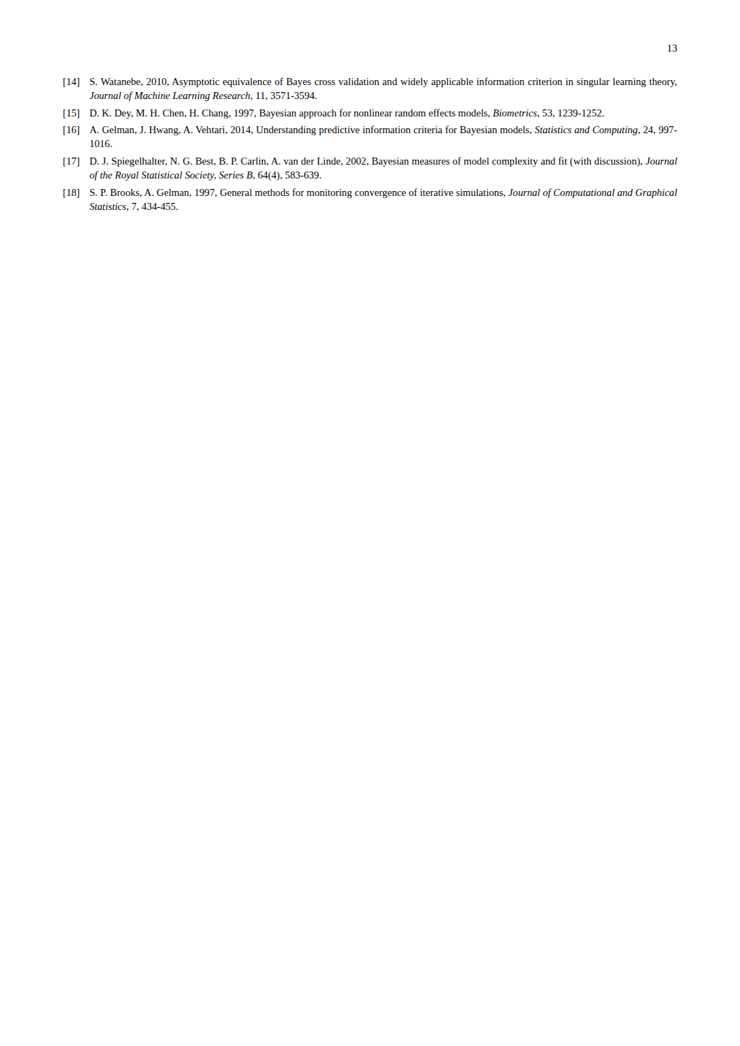13
[14] S. Watanebe, 2010, Asymptotic equivalence of Bayes cross validation and widely applicable information criterion in singular learning theory, Journal of Machine Learning Research, 11, 3571-3594.
[15] D. K. Dey, M. H. Chen, H. Chang, 1997, Bayesian approach for nonlinear random effects models, Biometrics, 53, 1239-1252.
[16] A. Gelman, J. Hwang, A. Vehtari, 2014, Understanding predictive information criteria for Bayesian models, Statistics and Computing, 24, 997-1016.
[17] D. J. Spiegelhalter, N. G. Best, B. P. Carlin, A. van der Linde, 2002, Bayesian measures of model complexity and fit (with discussion), Journal of the Royal Statistical Society, Series B, 64(4), 583-639.
[18] S. P. Brooks, A. Gelman, 1997, General methods for monitoring convergence of iterative simulations, Journal of Computational and Graphical Statistics, 7, 434-455.